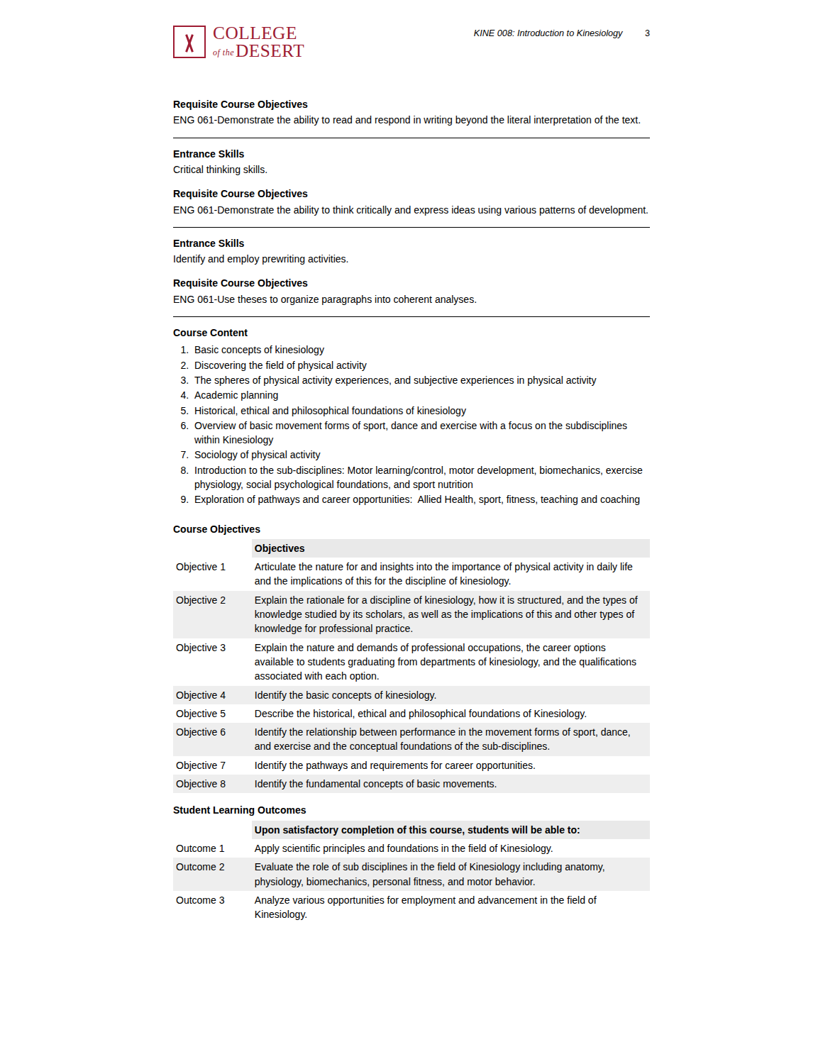COLLEGE of the DESERT
KINE 008: Introduction to Kinesiology 3
Requisite Course Objectives
ENG 061-Demonstrate the ability to read and respond in writing beyond the literal interpretation of the text.
Entrance Skills
Critical thinking skills.
Requisite Course Objectives
ENG 061-Demonstrate the ability to think critically and express ideas using various patterns of development.
Entrance Skills
Identify and employ prewriting activities.
Requisite Course Objectives
ENG 061-Use theses to organize paragraphs into coherent analyses.
Course Content
Basic concepts of kinesiology
Discovering the field of physical activity
The spheres of physical activity experiences, and subjective experiences in physical activity
Academic planning
Historical, ethical and philosophical foundations of kinesiology
Overview of basic movement forms of sport, dance and exercise with a focus on the subdisciplines within Kinesiology
Sociology of physical activity
Introduction to the sub-disciplines: Motor learning/control, motor development, biomechanics, exercise physiology, social psychological foundations, and sport nutrition
Exploration of pathways and career opportunities: Allied Health, sport, fitness, teaching and coaching
Course Objectives
| | Objectives |
| --- | --- |
| Objective 1 | Articulate the nature for and insights into the importance of physical activity in daily life and the implications of this for the discipline of kinesiology. |
| Objective 2 | Explain the rationale for a discipline of kinesiology, how it is structured, and the types of knowledge studied by its scholars, as well as the implications of this and other types of knowledge for professional practice. |
| Objective 3 | Explain the nature and demands of professional occupations, the career options available to students graduating from departments of kinesiology, and the qualifications associated with each option. |
| Objective 4 | Identify the basic concepts of kinesiology. |
| Objective 5 | Describe the historical, ethical and philosophical foundations of Kinesiology. |
| Objective 6 | Identify the relationship between performance in the movement forms of sport, dance, and exercise and the conceptual foundations of the sub-disciplines. |
| Objective 7 | Identify the pathways and requirements for career opportunities. |
| Objective 8 | Identify the fundamental concepts of basic movements. |
Student Learning Outcomes
| | Upon satisfactory completion of this course, students will be able to: |
| --- | --- |
| Outcome 1 | Apply scientific principles and foundations in the field of Kinesiology. |
| Outcome 2 | Evaluate the role of sub disciplines in the field of Kinesiology including anatomy, physiology, biomechanics, personal fitness, and motor behavior. |
| Outcome 3 | Analyze various opportunities for employment and advancement in the field of Kinesiology. |